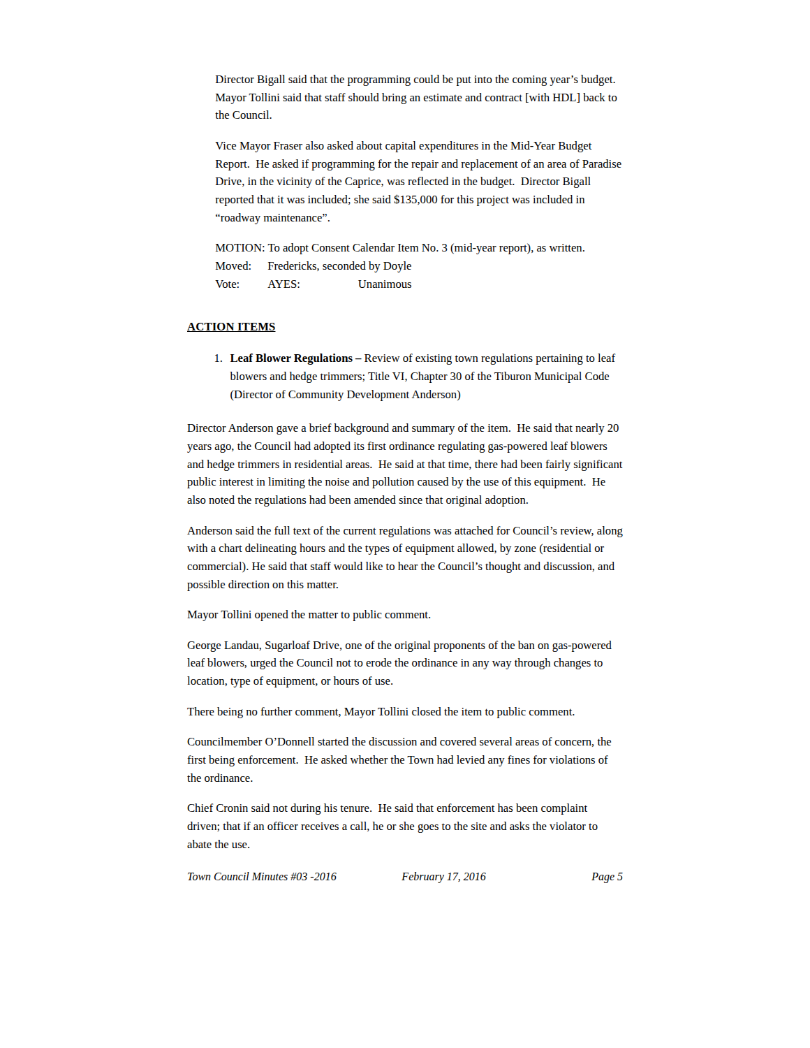Director Bigall said that the programming could be put into the coming year’s budget. Mayor Tollini said that staff should bring an estimate and contract [with HDL] back to the Council.
Vice Mayor Fraser also asked about capital expenditures in the Mid-Year Budget Report. He asked if programming for the repair and replacement of an area of Paradise Drive, in the vicinity of the Caprice, was reflected in the budget. Director Bigall reported that it was included; she said $135,000 for this project was included in “roadway maintenance”.
MOTION: To adopt Consent Calendar Item No. 3 (mid-year report), as written.
Moved: Fredericks, seconded by Doyle
Vote: AYES: Unanimous
ACTION ITEMS
1. Leaf Blower Regulations – Review of existing town regulations pertaining to leaf blowers and hedge trimmers; Title VI, Chapter 30 of the Tiburon Municipal Code (Director of Community Development Anderson)
Director Anderson gave a brief background and summary of the item. He said that nearly 20 years ago, the Council had adopted its first ordinance regulating gas-powered leaf blowers and hedge trimmers in residential areas. He said at that time, there had been fairly significant public interest in limiting the noise and pollution caused by the use of this equipment. He also noted the regulations had been amended since that original adoption.
Anderson said the full text of the current regulations was attached for Council’s review, along with a chart delineating hours and the types of equipment allowed, by zone (residential or commercial). He said that staff would like to hear the Council’s thought and discussion, and possible direction on this matter.
Mayor Tollini opened the matter to public comment.
George Landau, Sugarloaf Drive, one of the original proponents of the ban on gas-powered leaf blowers, urged the Council not to erode the ordinance in any way through changes to location, type of equipment, or hours of use.
There being no further comment, Mayor Tollini closed the item to public comment.
Councilmember O’Donnell started the discussion and covered several areas of concern, the first being enforcement. He asked whether the Town had levied any fines for violations of the ordinance.
Chief Cronin said not during his tenure. He said that enforcement has been complaint driven; that if an officer receives a call, he or she goes to the site and asks the violator to abate the use.
Town Council Minutes #03 -2016 February 17, 2016 Page 5